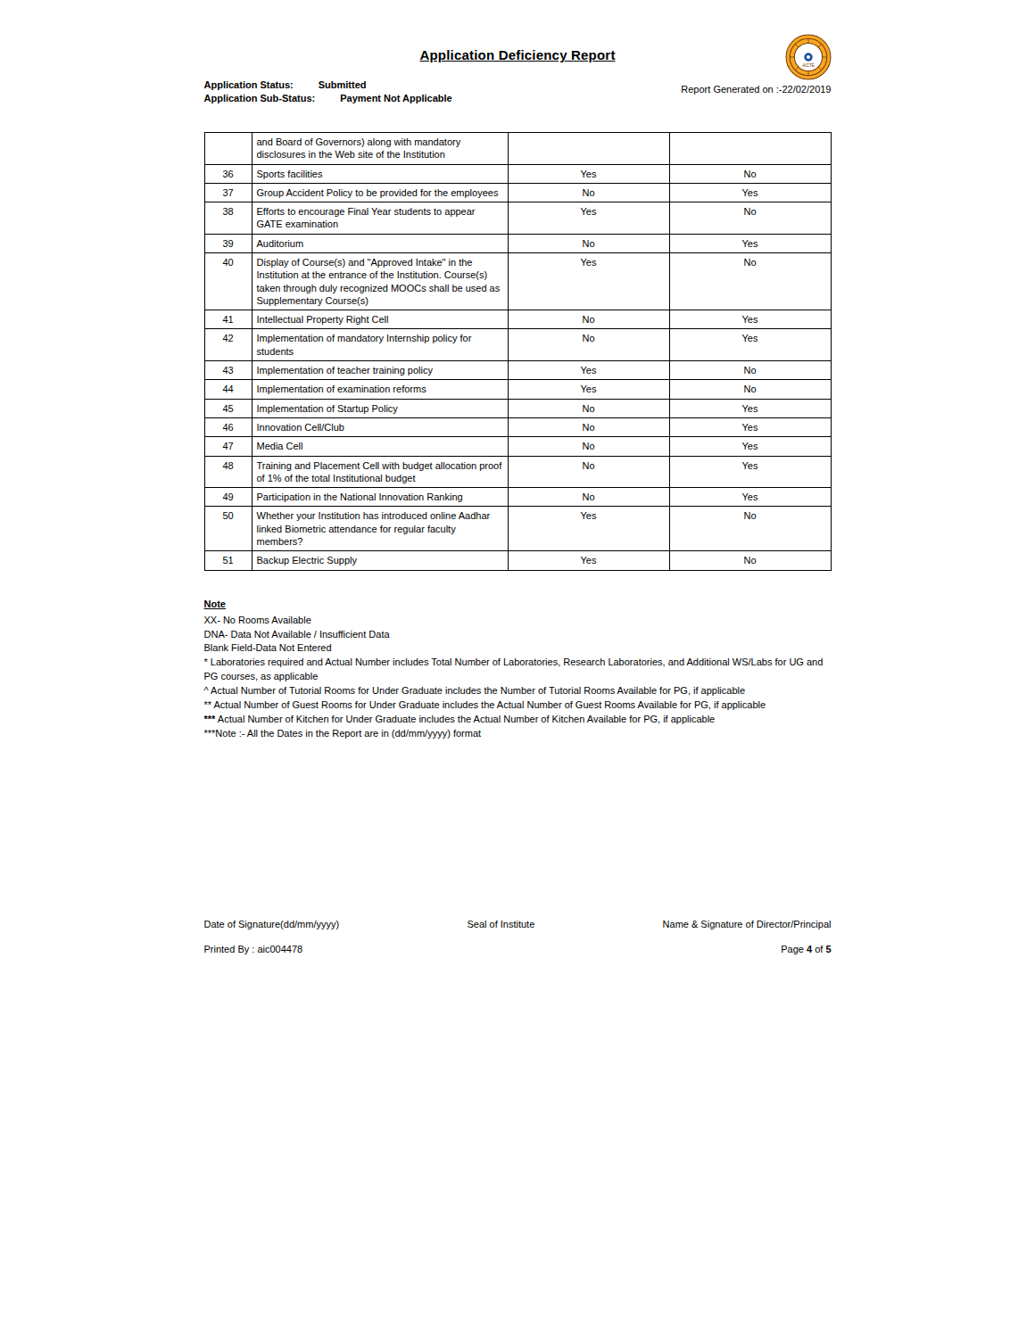AICTE
Application Deficiency Report
Application Status: Submitted
Application Sub-Status: Payment Not Applicable
Report Generated on :-22/02/2019
| | and Board of Governors) along with mandatory disclosures in the Web site of the Institution | | |
| 36 | Sports facilities | Yes | No |
| 37 | Group Accident Policy to be provided for the employees | No | Yes |
| 38 | Efforts to encourage Final Year students to appear GATE examination | Yes | No |
| 39 | Auditorium | No | Yes |
| 40 | Display of Course(s) and "Approved Intake" in the Institution at the entrance of the Institution. Course(s) taken through duly recognized MOOCs shall be used as Supplementary Course(s) | Yes | No |
| 41 | Intellectual Property Right Cell | No | Yes |
| 42 | Implementation of mandatory Internship policy for students | No | Yes |
| 43 | Implementation of teacher training policy | Yes | No |
| 44 | Implementation of examination reforms | Yes | No |
| 45 | Implementation of Startup Policy | No | Yes |
| 46 | Innovation Cell/Club | No | Yes |
| 47 | Media Cell | No | Yes |
| 48 | Training and Placement Cell with budget allocation proof of 1% of the total Institutional budget | No | Yes |
| 49 | Participation in the National Innovation Ranking | No | Yes |
| 50 | Whether your Institution has introduced online Aadhar linked Biometric attendance for regular faculty members? | Yes | No |
| 51 | Backup Electric Supply | Yes | No |
Note
XX- No Rooms Available
DNA- Data Not Available / Insufficient Data
Blank Field-Data Not Entered
* Laboratories required and Actual Number includes Total Number of Laboratories, Research Laboratories, and Additional WS/Labs for UG and PG courses, as applicable
^ Actual Number of Tutorial Rooms for Under Graduate includes the Number of Tutorial Rooms Available for PG, if applicable
** Actual Number of Guest Rooms for Under Graduate includes the Actual Number of Guest Rooms Available for PG, if applicable
*** Actual Number of Kitchen for Under Graduate includes the Actual Number of Kitchen Available for PG, if applicable
***Note :- All the Dates in the Report are in (dd/mm/yyyy) format
Date of Signature(dd/mm/yyyy)
Seal of Institute
Name & Signature of Director/Principal
Printed By : aic004478
Page 4 of 5